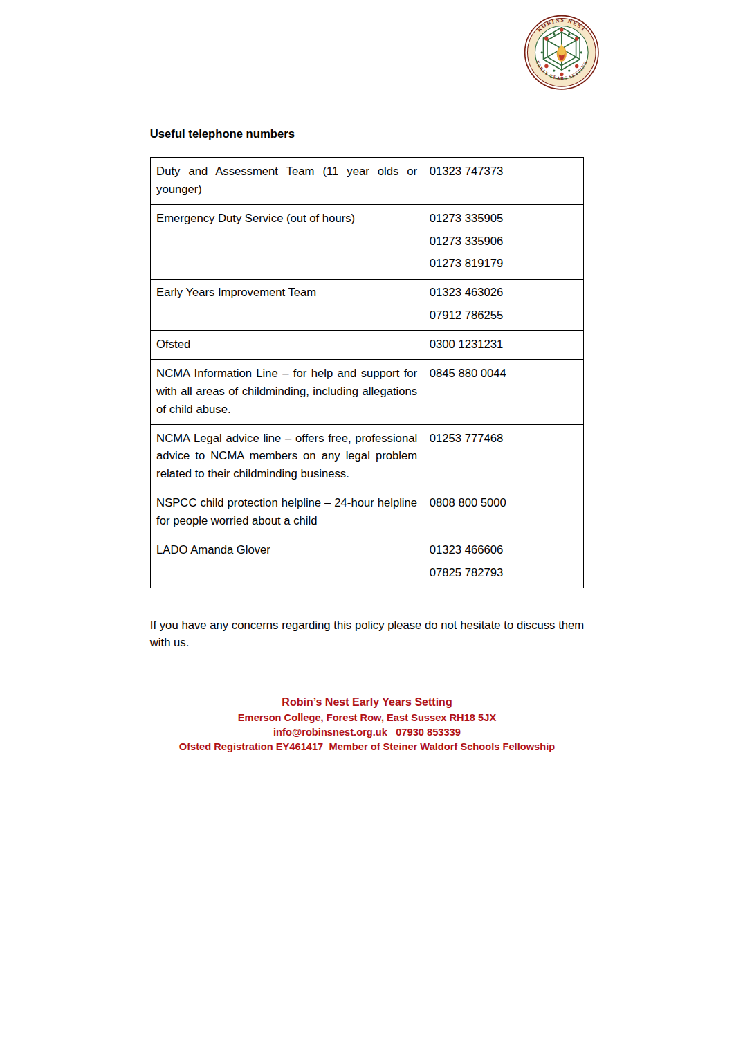Robin's Nest Early Years Setting logo ROBINS NEST EARLY YEARS SETTING
Useful telephone numbers
| Duty and Assessment Team (11 year olds or younger) | 01323 747373 |
| Emergency Duty Service (out of hours) | 01273 335905 01273 335906 01273 819179 |
| Early Years Improvement Team | 01323 463026 07912 786255 |
| Ofsted | 0300 1231231 |
| NCMA Information Line – for help and support for with all areas of childminding, including allegations of child abuse. | 0845 880 0044 |
| NCMA Legal advice line – offers free, professional advice to NCMA members on any legal problem related to their childminding business. | 01253 777468 |
| NSPCC child protection helpline – 24-hour helpline for people worried about a child | 0808 800 5000 |
| LADO Amanda Glover | 01323 466606 07825 782793 |
If you have any concerns regarding this policy please do not hesitate to discuss them with us.
Robin’s Nest Early Years Setting
Emerson College, Forest Row, East Sussex RH18 5JX
info@robinsnest.org.uk 07930 853339
Ofsted Registration EY461417 Member of Steiner Waldorf Schools Fellowship